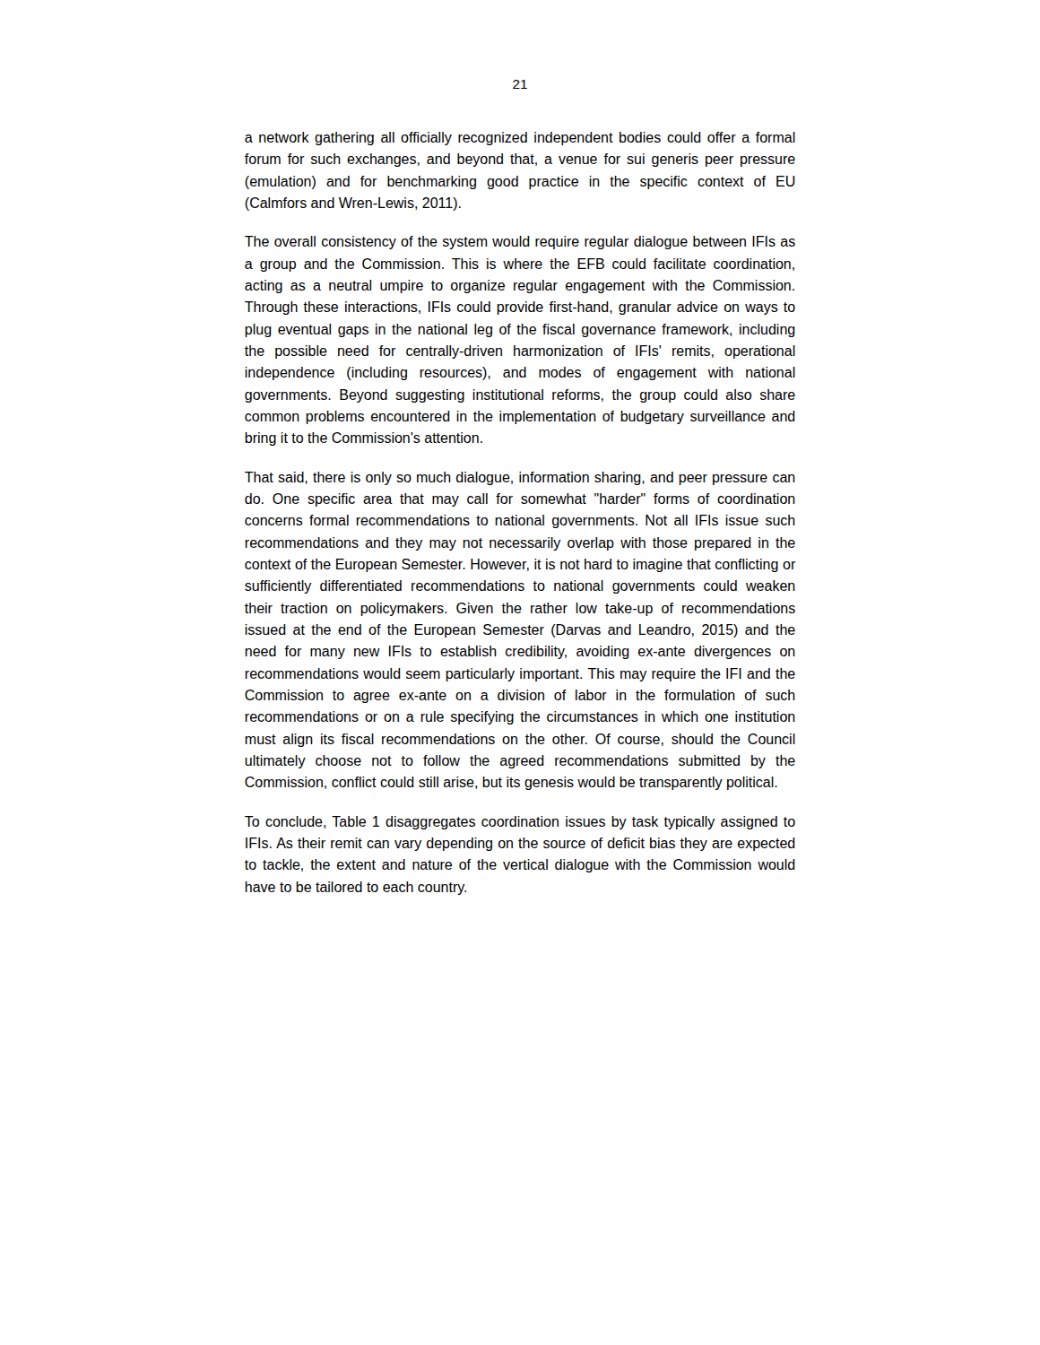21
a network gathering all officially recognized independent bodies could offer a formal forum for such exchanges, and beyond that, a venue for sui generis peer pressure (emulation) and for benchmarking good practice in the specific context of EU (Calmfors and Wren-Lewis, 2011).
The overall consistency of the system would require regular dialogue between IFIs as a group and the Commission. This is where the EFB could facilitate coordination, acting as a neutral umpire to organize regular engagement with the Commission. Through these interactions, IFIs could provide first-hand, granular advice on ways to plug eventual gaps in the national leg of the fiscal governance framework, including the possible need for centrally-driven harmonization of IFIs' remits, operational independence (including resources), and modes of engagement with national governments. Beyond suggesting institutional reforms, the group could also share common problems encountered in the implementation of budgetary surveillance and bring it to the Commission's attention.
That said, there is only so much dialogue, information sharing, and peer pressure can do. One specific area that may call for somewhat "harder" forms of coordination concerns formal recommendations to national governments. Not all IFIs issue such recommendations and they may not necessarily overlap with those prepared in the context of the European Semester. However, it is not hard to imagine that conflicting or sufficiently differentiated recommendations to national governments could weaken their traction on policymakers. Given the rather low take-up of recommendations issued at the end of the European Semester (Darvas and Leandro, 2015) and the need for many new IFIs to establish credibility, avoiding ex-ante divergences on recommendations would seem particularly important. This may require the IFI and the Commission to agree ex-ante on a division of labor in the formulation of such recommendations or on a rule specifying the circumstances in which one institution must align its fiscal recommendations on the other. Of course, should the Council ultimately choose not to follow the agreed recommendations submitted by the Commission, conflict could still arise, but its genesis would be transparently political.
To conclude, Table 1 disaggregates coordination issues by task typically assigned to IFIs. As their remit can vary depending on the source of deficit bias they are expected to tackle, the extent and nature of the vertical dialogue with the Commission would have to be tailored to each country.